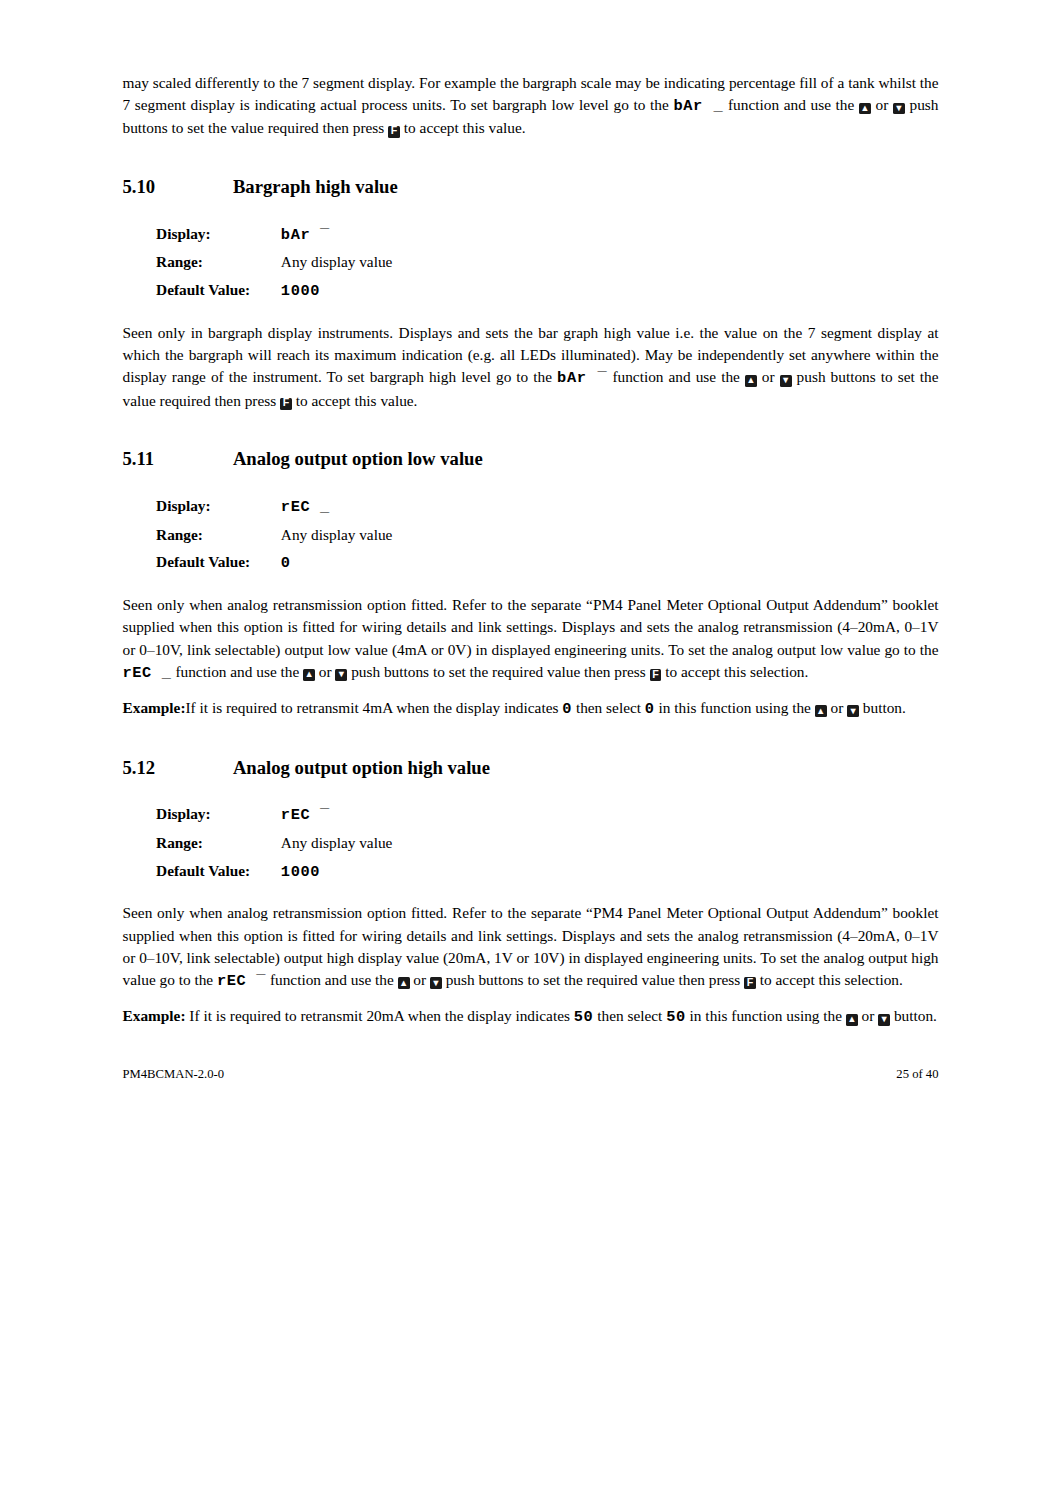may scaled differently to the 7 segment display. For example the bargraph scale may be indicating percentage fill of a tank whilst the 7 segment display is indicating actual process units. To set bargraph low level go to the bAr _ function and use the or push buttons to set the value required then press to accept this value.
5.10 Bargraph high value
| Display: | bAr ¯ |
| Range: | Any display value |
| Default Value: | 1000 |
Seen only in bargraph display instruments. Displays and sets the bar graph high value i.e. the value on the 7 segment display at which the bargraph will reach its maximum indication (e.g. all LEDs illuminated). May be independently set anywhere within the display range of the instrument. To set bargraph high level go to the bAr ¯ function and use the or push buttons to set the value required then press to accept this value.
5.11 Analog output option low value
| Display: | rEC _ |
| Range: | Any display value |
| Default Value: | 0 |
Seen only when analog retransmission option fitted. Refer to the separate “PM4 Panel Meter Optional Output Addendum” booklet supplied when this option is fitted for wiring details and link settings. Displays and sets the analog retransmission (4–20mA, 0–1V or 0–10V, link selectable) output low value (4mA or 0V) in displayed engineering units. To set the analog output low value go to the rEC _ function and use the or push buttons to set the required value then press to accept this selection.
Example: If it is required to retransmit 4mA when the display indicates 0 then select 0 in this function using the or button.
5.12 Analog output option high value
| Display: | rEC ¯ |
| Range: | Any display value |
| Default Value: | 1000 |
Seen only when analog retransmission option fitted. Refer to the separate “PM4 Panel Meter Optional Output Addendum” booklet supplied when this option is fitted for wiring details and link settings. Displays and sets the analog retransmission (4–20mA, 0–1V or 0–10V, link selectable) output high display value (20mA, 1V or 10V) in displayed engineering units. To set the analog output high value go to the rEC ¯ function and use the or push buttons to set the required value then press to accept this selection.
Example: If it is required to retransmit 20mA when the display indicates 50 then select 50 in this function using the or button.
PM4BCMAN-2.0-0 25 of 40